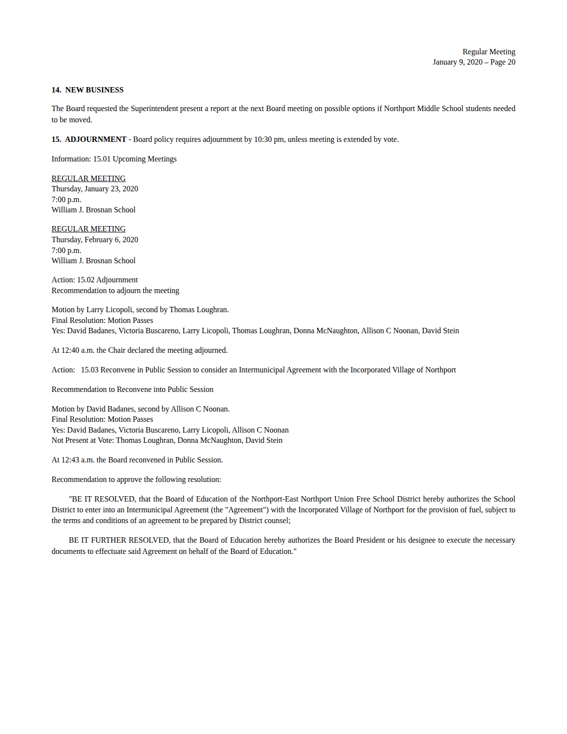Regular Meeting
January 9, 2020 – Page 20
14. NEW BUSINESS
The Board requested the Superintendent present a report at the next Board meeting on possible options if Northport Middle School students needed to be moved.
15. ADJOURNMENT - Board policy requires adjournment by 10:30 pm, unless meeting is extended by vote.
Information: 15.01 Upcoming Meetings
REGULAR MEETING
Thursday, January 23, 2020
7:00 p.m.
William J. Brosnan School
REGULAR MEETING
Thursday, February 6, 2020
7:00 p.m.
William J. Brosnan School
Action: 15.02 Adjournment
Recommendation to adjourn the meeting
Motion by Larry Licopoli, second by Thomas Loughran.
Final Resolution: Motion Passes
Yes: David Badanes, Victoria Buscareno, Larry Licopoli, Thomas Loughran, Donna McNaughton, Allison C Noonan, David Stein
At 12:40 a.m. the Chair declared the meeting adjourned.
Action: 15.03 Reconvene in Public Session to consider an Intermunicipal Agreement with the Incorporated Village of Northport
Recommendation to Reconvene into Public Session
Motion by David Badanes, second by Allison C Noonan.
Final Resolution: Motion Passes
Yes: David Badanes, Victoria Buscareno, Larry Licopoli, Allison C Noonan
Not Present at Vote: Thomas Loughran, Donna McNaughton, David Stein
At 12:43 a.m. the Board reconvened in Public Session.
Recommendation to approve the following resolution:
"BE IT RESOLVED, that the Board of Education of the Northport-East Northport Union Free School District hereby authorizes the School District to enter into an Intermunicipal Agreement (the "Agreement") with the Incorporated Village of Northport for the provision of fuel, subject to the terms and conditions of an agreement to be prepared by District counsel;
BE IT FURTHER RESOLVED, that the Board of Education hereby authorizes the Board President or his designee to execute the necessary documents to effectuate said Agreement on behalf of the Board of Education."